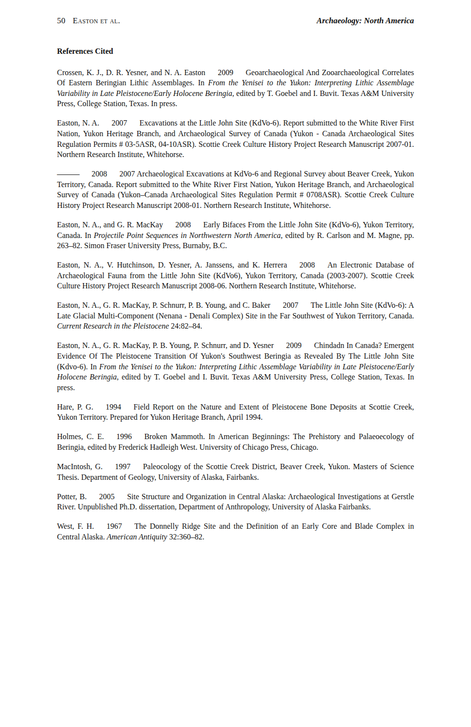50 Easton et al.
Archaeology: North America
References Cited
Crossen, K. J., D. R. Yesner, and N. A. Easton 2009 Geoarchaeological And Zooarchaeological Correlates Of Eastern Beringian Lithic Assemblages. In From the Yenisei to the Yukon: Interpreting Lithic Assemblage Variability in Late Pleistocene/Early Holocene Beringia, edited by T. Goebel and I. Buvit. Texas A&M University Press, College Station, Texas. In press.
Easton, N. A. 2007 Excavations at the Little John Site (KdVo-6). Report submitted to the White River First Nation, Yukon Heritage Branch, and Archaeological Survey of Canada (Yukon - Canada Archaeological Sites Regulation Permits # 03-5ASR, 04-10ASR). Scottie Creek Culture History Project Research Manuscript 2007-01. Northern Research Institute, Whitehorse.
——— 2008 2007 Archaeological Excavations at KdVo-6 and Regional Survey about Beaver Creek, Yukon Territory, Canada. Report submitted to the White River First Nation, Yukon Heritage Branch, and Archaeological Survey of Canada (Yukon–Canada Archaeological Sites Regulation Permit # 0708ASR). Scottie Creek Culture History Project Research Manuscript 2008-01. Northern Research Institute, Whitehorse.
Easton, N. A., and G. R. MacKay 2008 Early Bifaces From the Little John Site (KdVo-6), Yukon Territory, Canada. In Projectile Point Sequences in Northwestern North America, edited by R. Carlson and M. Magne, pp. 263–82. Simon Fraser University Press, Burnaby, B.C.
Easton, N. A., V. Hutchinson, D. Yesner, A. Janssens, and K. Herrera 2008 An Electronic Database of Archaeological Fauna from the Little John Site (KdVo6), Yukon Territory, Canada (2003-2007). Scottie Creek Culture History Project Research Manuscript 2008-06. Northern Research Institute, Whitehorse.
Easton, N. A., G. R. MacKay, P. Schnurr, P. B. Young, and C. Baker 2007 The Little John Site (KdVo-6): A Late Glacial Multi-Component (Nenana - Denali Complex) Site in the Far Southwest of Yukon Territory, Canada. Current Research in the Pleistocene 24:82–84.
Easton, N. A., G. R. MacKay, P. B. Young, P. Schnurr, and D. Yesner 2009 Chindadn In Canada? Emergent Evidence Of The Pleistocene Transition Of Yukon's Southwest Beringia as Revealed By The Little John Site (Kdvo-6). In From the Yenisei to the Yukon: Interpreting Lithic Assemblage Variability in Late Pleistocene/Early Holocene Beringia, edited by T. Goebel and I. Buvit. Texas A&M University Press, College Station, Texas. In press.
Hare, P. G. 1994 Field Report on the Nature and Extent of Pleistocene Bone Deposits at Scottie Creek, Yukon Territory. Prepared for Yukon Heritage Branch, April 1994.
Holmes, C. E. 1996 Broken Mammoth. In American Beginnings: The Prehistory and Palaeoecology of Beringia, edited by Frederick Hadleigh West. University of Chicago Press, Chicago.
MacIntosh, G. 1997 Paleocology of the Scottie Creek District, Beaver Creek, Yukon. Masters of Science Thesis. Department of Geology, University of Alaska, Fairbanks.
Potter, B. 2005 Site Structure and Organization in Central Alaska: Archaeological Investigations at Gerstle River. Unpublished Ph.D. dissertation, Department of Anthropology, University of Alaska Fairbanks.
West, F. H. 1967 The Donnelly Ridge Site and the Definition of an Early Core and Blade Complex in Central Alaska. American Antiquity 32:360–82.